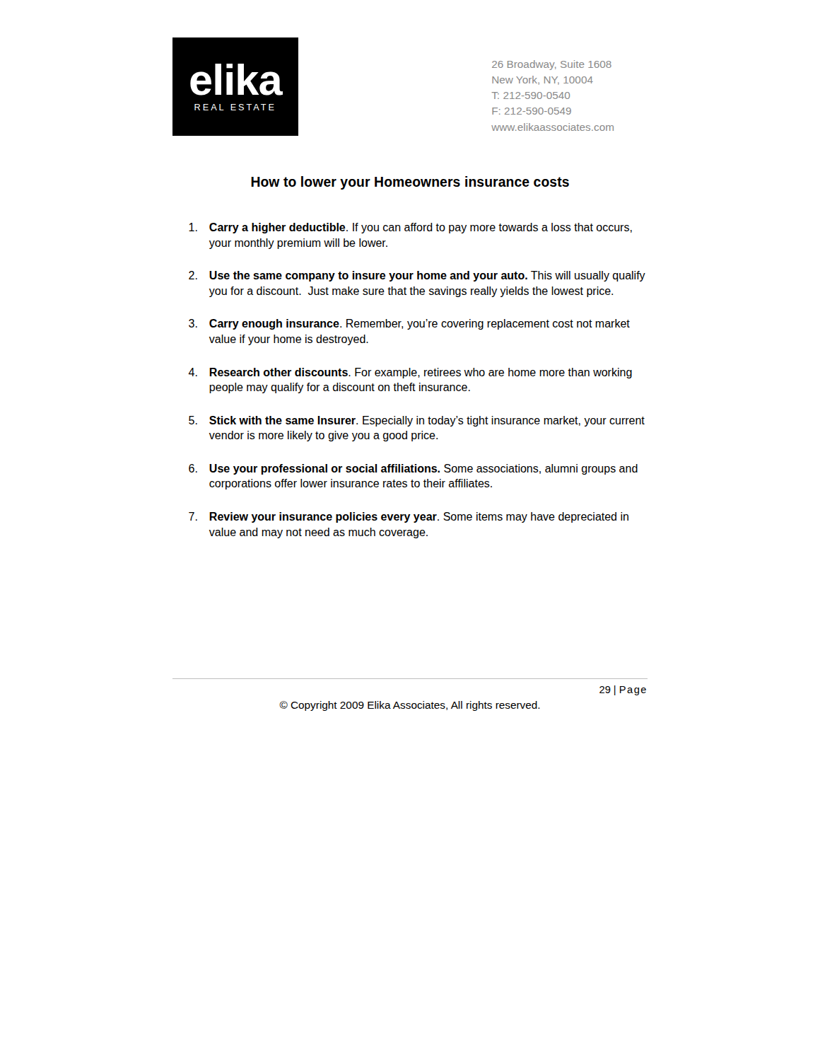elika
REAL ESTATE
26 Broadway, Suite 1608
New York, NY, 10004
T: 212-590-0540
F: 212-590-0549
www.elikaassociates.com
How to lower your Homeowners insurance costs
Carry a higher deductible. If you can afford to pay more towards a loss that occurs, your monthly premium will be lower.
Use the same company to insure your home and your auto. This will usually qualify you for a discount. Just make sure that the savings really yields the lowest price.
Carry enough insurance. Remember, you’re covering replacement cost not market value if your home is destroyed.
Research other discounts. For example, retirees who are home more than working people may qualify for a discount on theft insurance.
Stick with the same Insurer. Especially in today’s tight insurance market, your current vendor is more likely to give you a good price.
Use your professional or social affiliations. Some associations, alumni groups and corporations offer lower insurance rates to their affiliates.
Review your insurance policies every year. Some items may have depreciated in value and may not need as much coverage.
elika
29 | Page
© Copyright 2009 Elika Associates, All rights reserved.